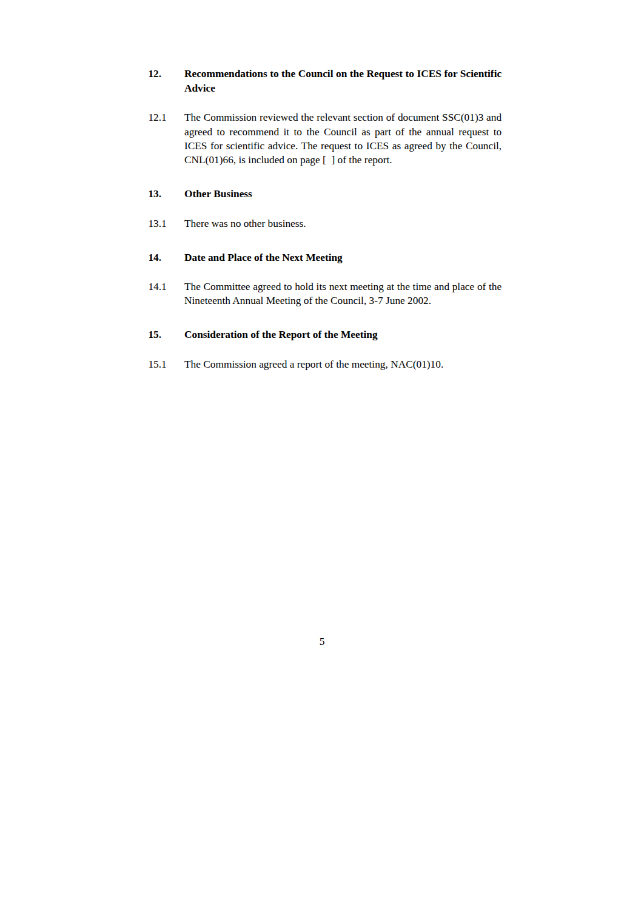12.
Recommendations to the Council on the Request to ICES for Scientific Advice
12.1
The Commission reviewed the relevant section of document SSC(01)3 and agreed to recommend it to the Council as part of the annual request to ICES for scientific advice. The request to ICES as agreed by the Council, CNL(01)66, is included on page [ ] of the report.
13.
Other Business
13.1
There was no other business.
14.
Date and Place of the Next Meeting
14.1
The Committee agreed to hold its next meeting at the time and place of the Nineteenth Annual Meeting of the Council, 3-7 June 2002.
15.
Consideration of the Report of the Meeting
15.1
The Commission agreed a report of the meeting, NAC(01)10.
5